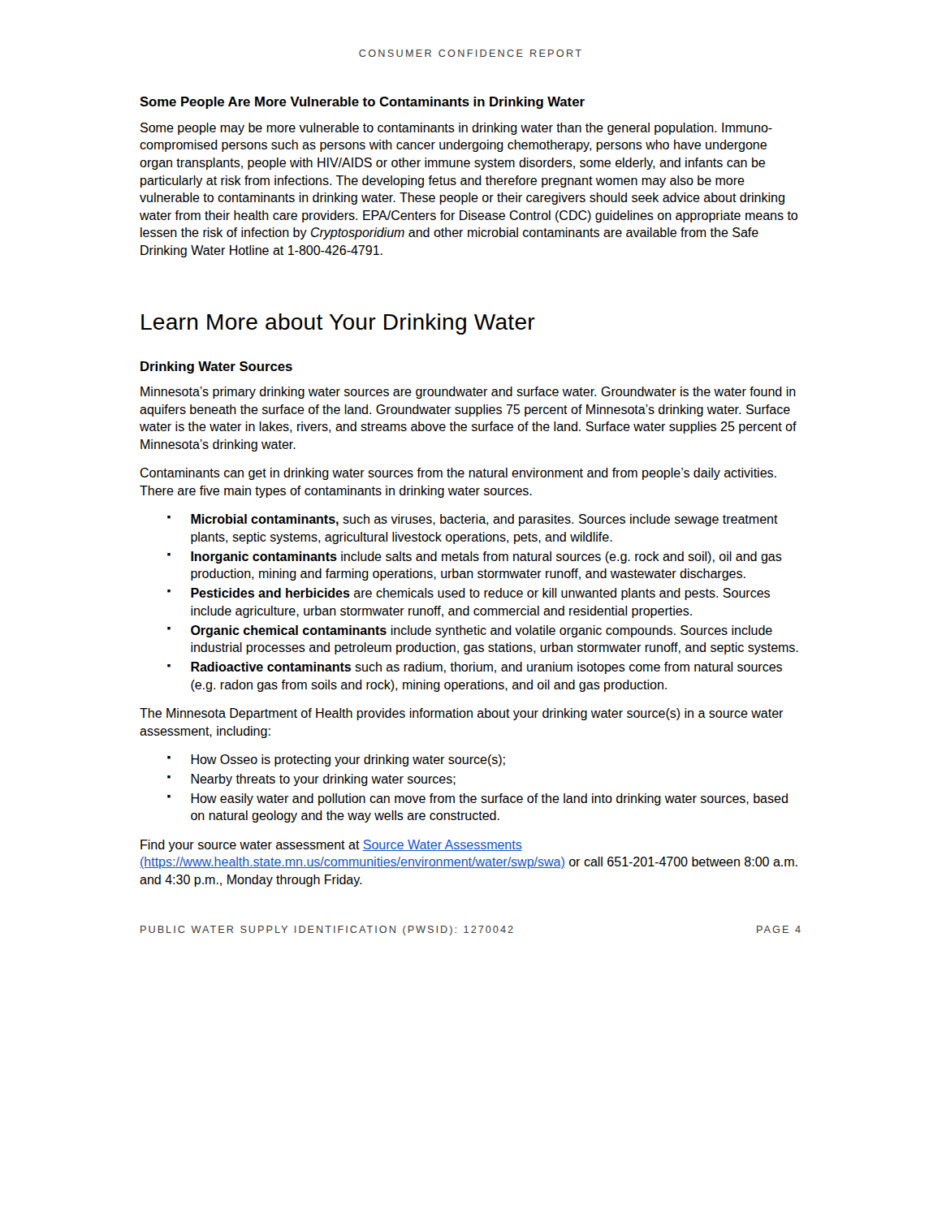Consumer Confidence Report
Some People Are More Vulnerable to Contaminants in Drinking Water
Some people may be more vulnerable to contaminants in drinking water than the general population. Immuno-compromised persons such as persons with cancer undergoing chemotherapy, persons who have undergone organ transplants, people with HIV/AIDS or other immune system disorders, some elderly, and infants can be particularly at risk from infections. The developing fetus and therefore pregnant women may also be more vulnerable to contaminants in drinking water. These people or their caregivers should seek advice about drinking water from their health care providers. EPA/Centers for Disease Control (CDC) guidelines on appropriate means to lessen the risk of infection by Cryptosporidium and other microbial contaminants are available from the Safe Drinking Water Hotline at 1-800-426-4791.
Learn More about Your Drinking Water
Drinking Water Sources
Minnesota’s primary drinking water sources are groundwater and surface water. Groundwater is the water found in aquifers beneath the surface of the land. Groundwater supplies 75 percent of Minnesota’s drinking water. Surface water is the water in lakes, rivers, and streams above the surface of the land. Surface water supplies 25 percent of Minnesota’s drinking water.
Contaminants can get in drinking water sources from the natural environment and from people’s daily activities. There are five main types of contaminants in drinking water sources.
Microbial contaminants, such as viruses, bacteria, and parasites. Sources include sewage treatment plants, septic systems, agricultural livestock operations, pets, and wildlife.
Inorganic contaminants include salts and metals from natural sources (e.g. rock and soil), oil and gas production, mining and farming operations, urban stormwater runoff, and wastewater discharges.
Pesticides and herbicides are chemicals used to reduce or kill unwanted plants and pests. Sources include agriculture, urban stormwater runoff, and commercial and residential properties.
Organic chemical contaminants include synthetic and volatile organic compounds. Sources include industrial processes and petroleum production, gas stations, urban stormwater runoff, and septic systems.
Radioactive contaminants such as radium, thorium, and uranium isotopes come from natural sources (e.g. radon gas from soils and rock), mining operations, and oil and gas production.
The Minnesota Department of Health provides information about your drinking water source(s) in a source water assessment, including:
How Osseo is protecting your drinking water source(s);
Nearby threats to your drinking water sources;
How easily water and pollution can move from the surface of the land into drinking water sources, based on natural geology and the way wells are constructed.
Find your source water assessment at Source Water Assessments (https://www.health.state.mn.us/communities/environment/water/swp/swa) or call 651-201-4700 between 8:00 a.m. and 4:30 p.m., Monday through Friday.
Public Water Supply Identification (PWSID): 1270042 Page 4